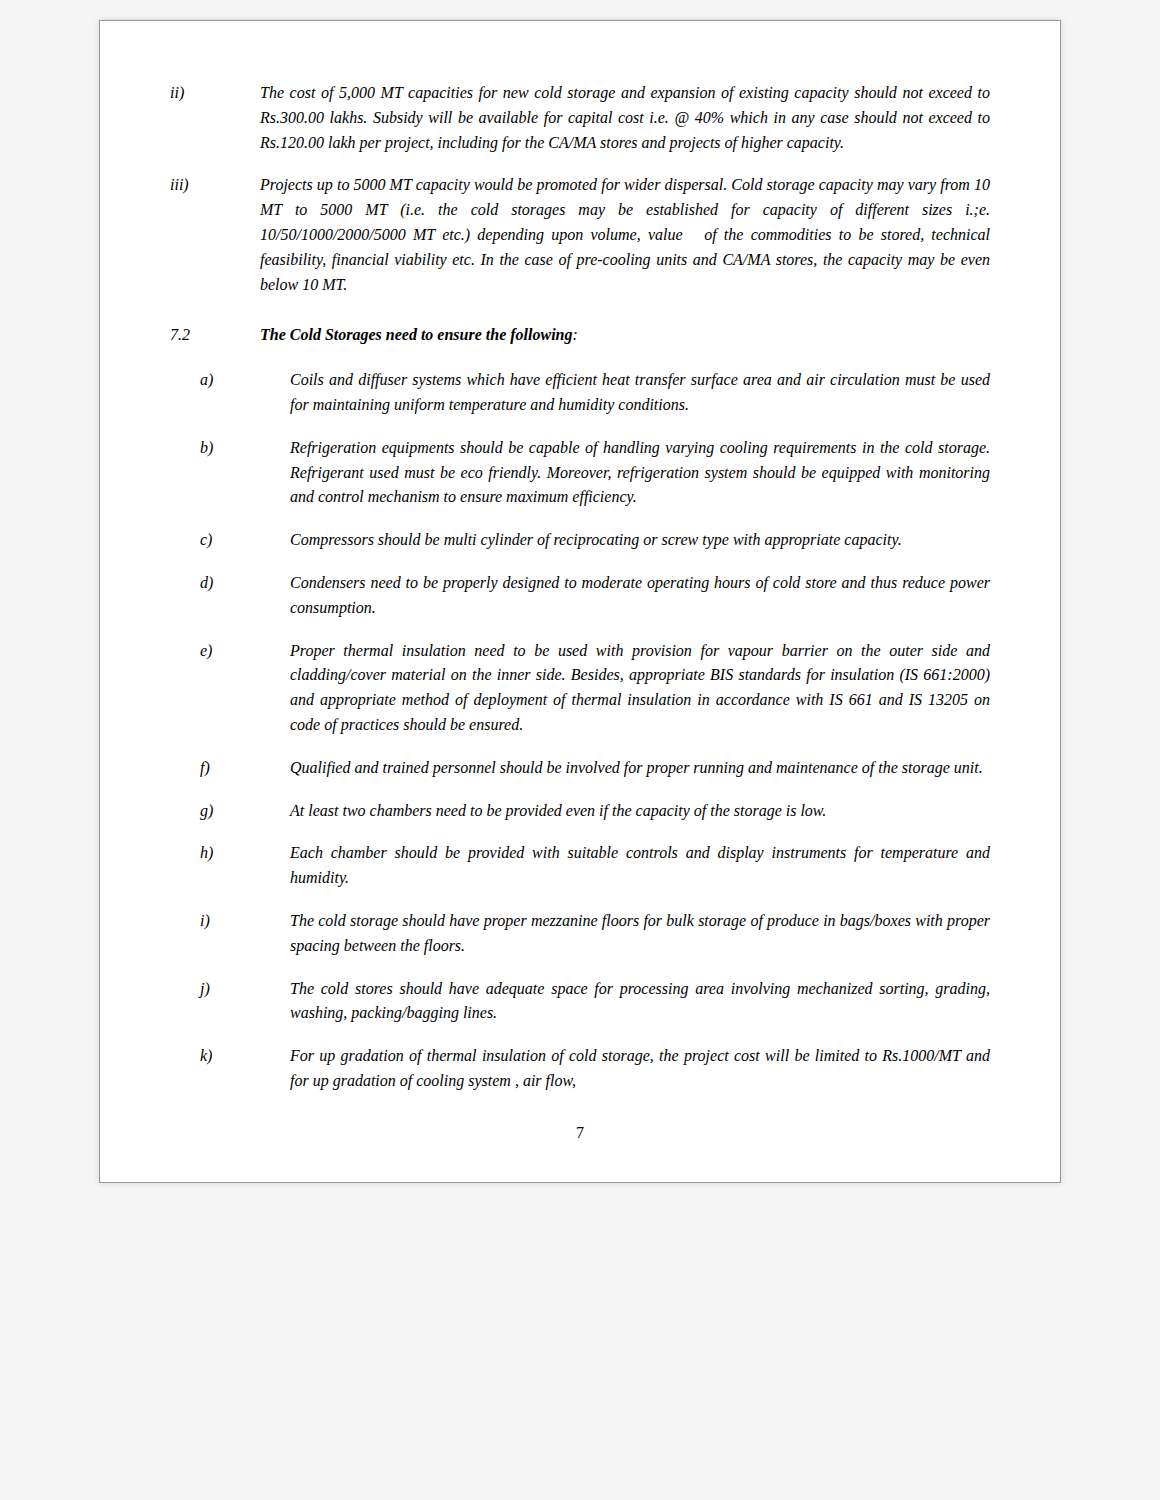ii)
The cost of 5,000 MT capacities for new cold storage and expansion of existing capacity should not exceed to Rs.300.00 lakhs. Subsidy will be available for capital cost i.e. @ 40% which in any case should not exceed to Rs.120.00 lakh per project, including for the CA/MA stores and projects of higher capacity.
iii)
Projects up to 5000 MT capacity would be promoted for wider dispersal. Cold storage capacity may vary from 10 MT to 5000 MT (i.e. the cold storages may be established for capacity of different sizes i.;e. 10/50/1000/2000/5000 MT etc.) depending upon volume, value of the commodities to be stored, technical feasibility, financial viability etc. In the case of pre-cooling units and CA/MA stores, the capacity may be even below 10 MT.
7.2
The Cold Storages need to ensure the following:
a)
Coils and diffuser systems which have efficient heat transfer surface area and air circulation must be used for maintaining uniform temperature and humidity conditions.
b)
Refrigeration equipments should be capable of handling varying cooling requirements in the cold storage. Refrigerant used must be eco friendly. Moreover, refrigeration system should be equipped with monitoring and control mechanism to ensure maximum efficiency.
c)
Compressors should be multi cylinder of reciprocating or screw type with appropriate capacity.
d)
Condensers need to be properly designed to moderate operating hours of cold store and thus reduce power consumption.
e)
Proper thermal insulation need to be used with provision for vapour barrier on the outer side and cladding/cover material on the inner side. Besides, appropriate BIS standards for insulation (IS 661:2000) and appropriate method of deployment of thermal insulation in accordance with IS 661 and IS 13205 on code of practices should be ensured.
f)
Qualified and trained personnel should be involved for proper running and maintenance of the storage unit.
g)
At least two chambers need to be provided even if the capacity of the storage is low.
h)
Each chamber should be provided with suitable controls and display instruments for temperature and humidity.
i)
The cold storage should have proper mezzanine floors for bulk storage of produce in bags/boxes with proper spacing between the floors.
j)
The cold stores should have adequate space for processing area involving mechanized sorting, grading, washing, packing/bagging lines.
k)
For up gradation of thermal insulation of cold storage, the project cost will be limited to Rs.1000/MT and for up gradation of cooling system , air flow,
7